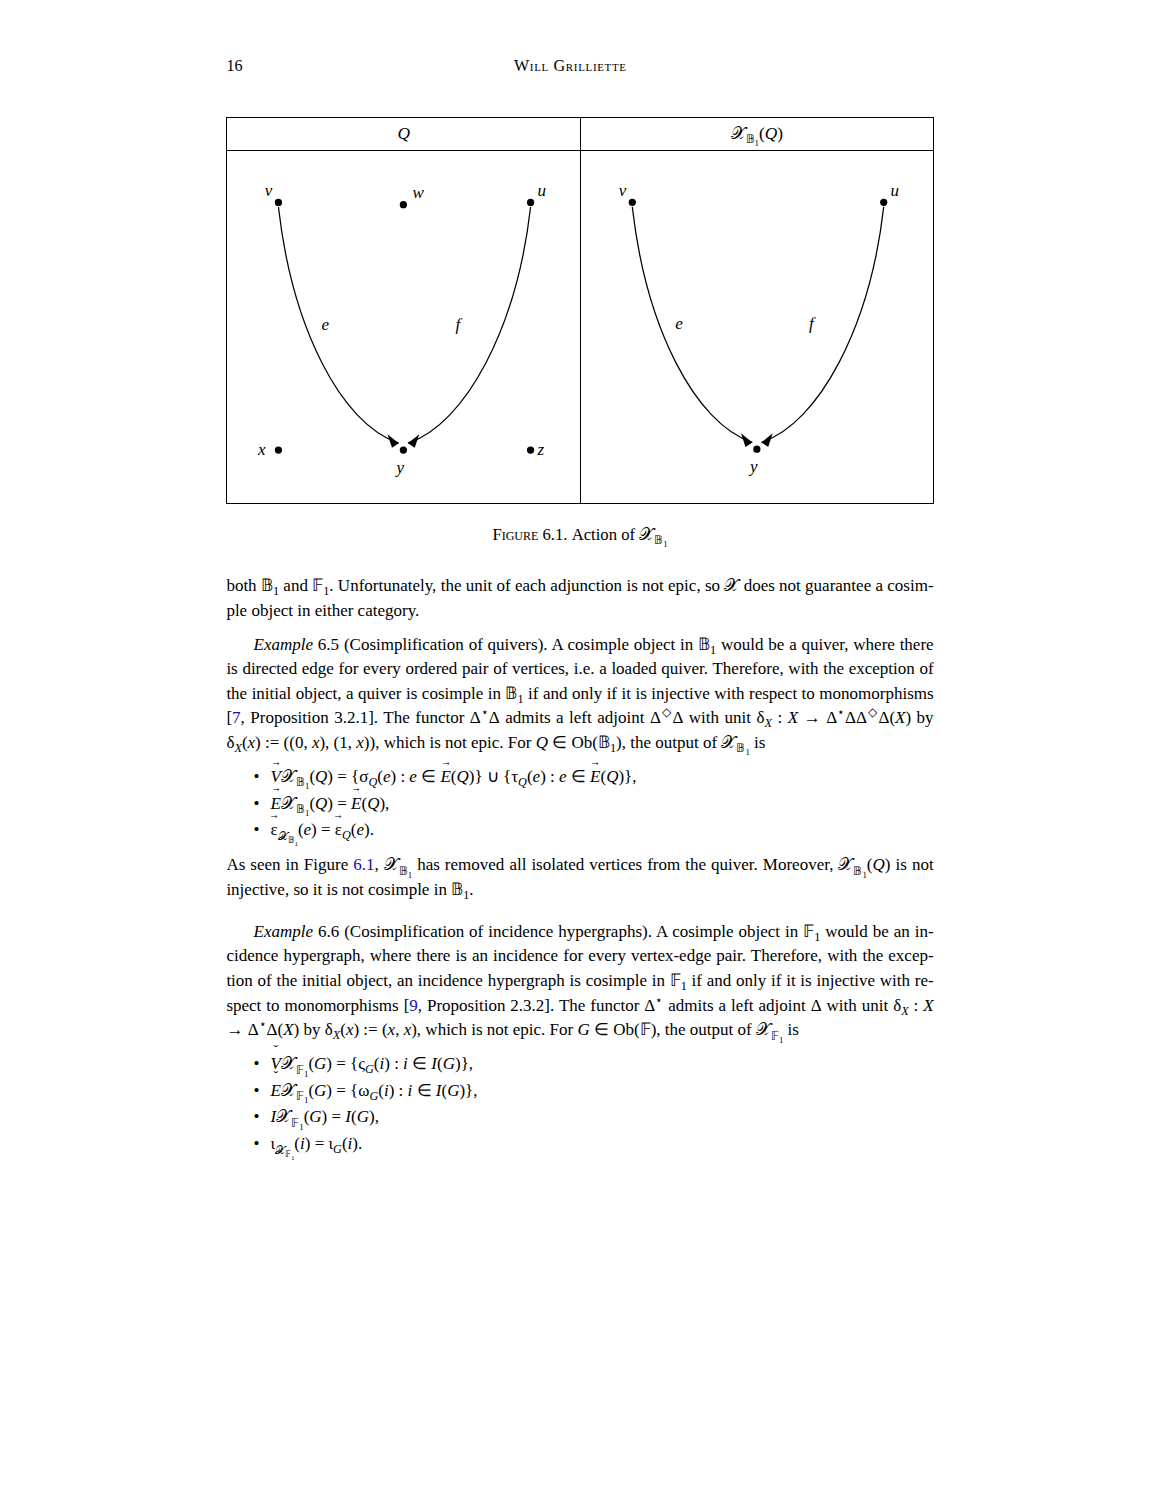16 Will Grilliette
Q
v w u x y z e f
𝒳𝔹1(Q)
v u y e f
Figure 6.1. Action of 𝒳𝔹1
both 𝔹1 and 𝔽1. Unfortunately, the unit of each adjunction is not epic, so 𝒳 does not guarantee a cosimple object in either category.
Example 6.5 (Cosimplification of quivers). A cosimple object in 𝔹1 would be a quiver, where there is directed edge for every ordered pair of vertices, i.e. a loaded quiver. Therefore, with the exception of the initial object, a quiver is cosimple in 𝔹1 if and only if it is injective with respect to monomorphisms [7, Proposition 3.2.1]. The functor Δ⋆Δ admits a left adjoint Δ◇Δ with unit δX : X → Δ⋆ΔΔ◇Δ(X) by δX(x) := ((0, x), (1, x)), which is not epic. For Q ∈ Ob(𝔹1), the output of 𝒳𝔹1 is
V𝒳𝔹1(Q) = {σQ(e) : e ∈ E(Q)} ∪ {τQ(e) : e ∈ E(Q)},
E𝒳𝔹1(Q) = E(Q),
ε𝒳𝔹1(e) = εQ(e).
As seen in Figure 6.1, 𝒳𝔹1 has removed all isolated vertices from the quiver. Moreover, 𝒳𝔹1(Q) is not injective, so it is not cosimple in 𝔹1.
Example 6.6 (Cosimplification of incidence hypergraphs). A cosimple object in 𝔽1 would be an incidence hypergraph, where there is an incidence for every vertex-edge pair. Therefore, with the exception of the initial object, an incidence hypergraph is cosimple in 𝔽1 if and only if it is injective with respect to monomorphisms [9, Proposition 2.3.2]. The functor Δ⋆ admits a left adjoint Δ with unit δX : X → Δ⋆Δ(X) by δX(x) := (x, x), which is not epic. For G ∈ Ob(𝔽), the output of 𝒳𝔽1 is
V𝒳𝔽1(G) = {ςG(i) : i ∈ I(G)},
E𝒳𝔽1(G) = {ωG(i) : i ∈ I(G)},
I𝒳𝔽1(G) = I(G),
ι𝒳𝔽1(i) = ιG(i).